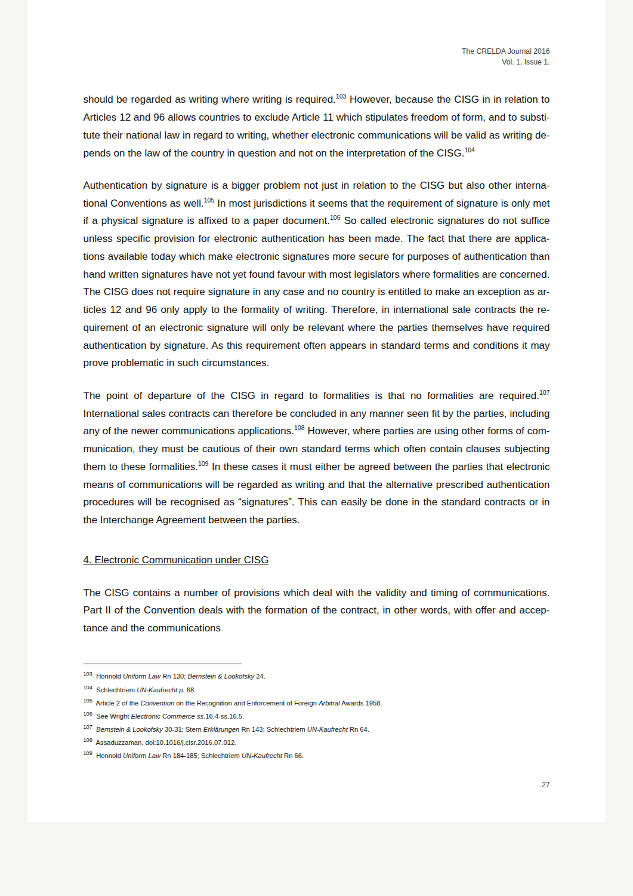The CRELDA Journal 2016 Vol. 1, Issue 1.
should be regarded as writing where writing is required.103 However, because the CISG in in relation to Articles 12 and 96 allows countries to exclude Article 11 which stipulates freedom of form, and to substitute their national law in regard to writing, whether electronic communications will be valid as writing depends on the law of the country in question and not on the interpretation of the CISG.104
Authentication by signature is a bigger problem not just in relation to the CISG but also other international Conventions as well.105 In most jurisdictions it seems that the requirement of signature is only met if a physical signature is affixed to a paper document.106 So called electronic signatures do not suffice unless specific provision for electronic authentication has been made. The fact that there are applications available today which make electronic signatures more secure for purposes of authentication than hand written signatures have not yet found favour with most legislators where formalities are concerned. The CISG does not require signature in any case and no country is entitled to make an exception as articles 12 and 96 only apply to the formality of writing. Therefore, in international sale contracts the requirement of an electronic signature will only be relevant where the parties themselves have required authentication by signature. As this requirement often appears in standard terms and conditions it may prove problematic in such circumstances.
The point of departure of the CISG in regard to formalities is that no formalities are required.107 International sales contracts can therefore be concluded in any manner seen fit by the parties, including any of the newer communications applications.108 However, where parties are using other forms of communication, they must be cautious of their own standard terms which often contain clauses subjecting them to these formalities.109 In these cases it must either be agreed between the parties that electronic means of communications will be regarded as writing and that the alternative prescribed authentication procedures will be recognised as “signatures”. This can easily be done in the standard contracts or in the Interchange Agreement between the parties.
4. Electronic Communication under CISG
The CISG contains a number of provisions which deal with the validity and timing of communications. Part II of the Convention deals with the formation of the contract, in other words, with offer and acceptance and the communications
103 Honnold Uniform Law Rn 130; Bernstein & Lookofsky 24.
104 Schlechtriem UN-Kaufrecht p. 68.
105 Article 2 of the Convention on the Recognition and Enforcement of Foreign Arbitral Awards 1958.
106 See Wright Electronic Commerce ss. 16.4-ss.16.5.
107 Bernstein & Lookofsky 30-31; Stern Erklärungen Rn 143; Schlechtriem UN-Kaufrecht Rn 64.
108 Assaduzzaman, doi:10.1016/j.clsr.2016.07.012.
109 Honnold Uniform Law Rn 184-185; Schlechtriem UN-Kaufrecht Rn 66.
27